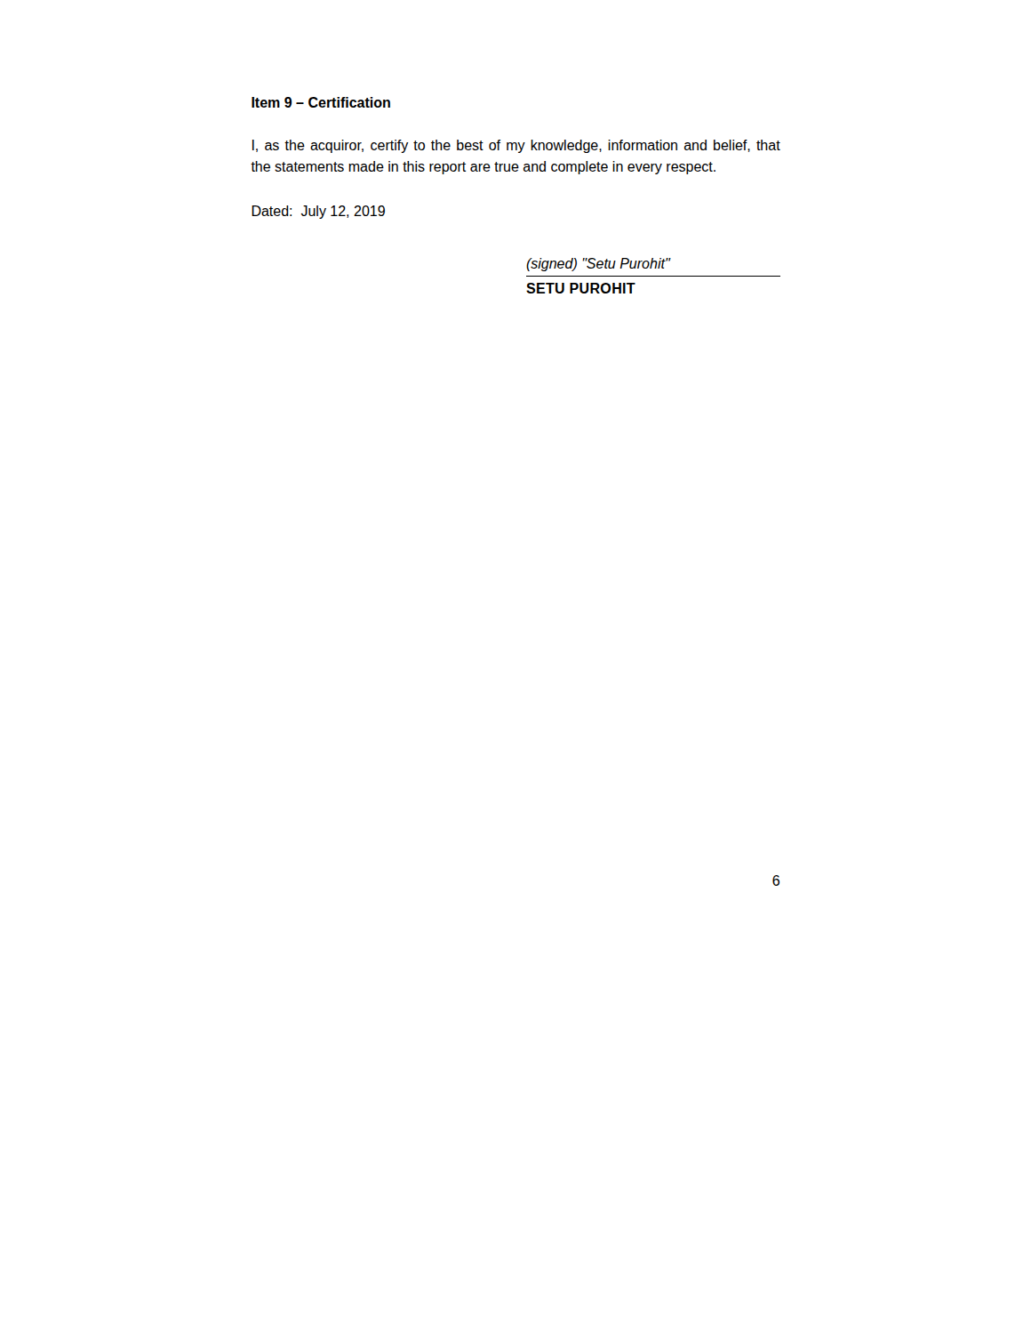Item 9 – Certification
I, as the acquiror, certify to the best of my knowledge, information and belief, that the statements made in this report are true and complete in every respect.
Dated: July 12, 2019
(signed) "Setu Purohit"
SETU PUROHIT
6